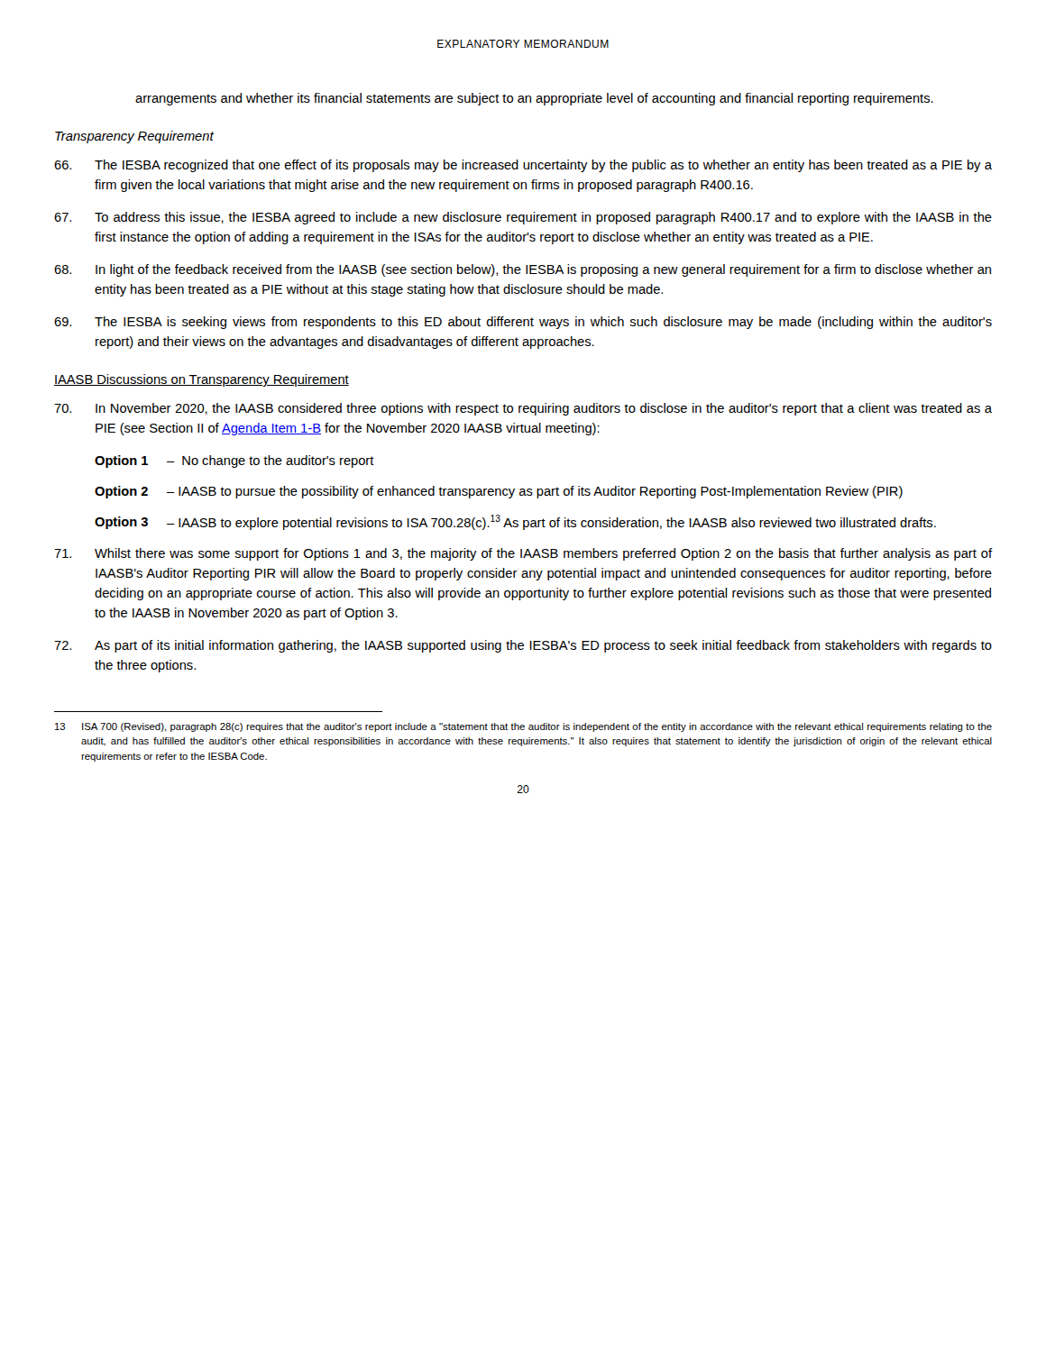EXPLANATORY MEMORANDUM
arrangements and whether its financial statements are subject to an appropriate level of accounting and financial reporting requirements.
Transparency Requirement
66.
The IESBA recognized that one effect of its proposals may be increased uncertainty by the public as to whether an entity has been treated as a PIE by a firm given the local variations that might arise and the new requirement on firms in proposed paragraph R400.16.
67.
To address this issue, the IESBA agreed to include a new disclosure requirement in proposed paragraph R400.17 and to explore with the IAASB in the first instance the option of adding a requirement in the ISAs for the auditor's report to disclose whether an entity was treated as a PIE.
68.
In light of the feedback received from the IAASB (see section below), the IESBA is proposing a new general requirement for a firm to disclose whether an entity has been treated as a PIE without at this stage stating how that disclosure should be made.
69.
The IESBA is seeking views from respondents to this ED about different ways in which such disclosure may be made (including within the auditor's report) and their views on the advantages and disadvantages of different approaches.
IAASB Discussions on Transparency Requirement
70.
In November 2020, the IAASB considered three options with respect to requiring auditors to disclose in the auditor's report that a client was treated as a PIE (see Section II of Agenda Item 1-B for the November 2020 IAASB virtual meeting):
Option 1
– No change to the auditor's report
Option 2
– IAASB to pursue the possibility of enhanced transparency as part of its Auditor Reporting Post-Implementation Review (PIR)
Option 3
– IAASB to explore potential revisions to ISA 700.28(c).13 As part of its consideration, the IAASB also reviewed two illustrated drafts.
71.
Whilst there was some support for Options 1 and 3, the majority of the IAASB members preferred Option 2 on the basis that further analysis as part of IAASB's Auditor Reporting PIR will allow the Board to properly consider any potential impact and unintended consequences for auditor reporting, before deciding on an appropriate course of action. This also will provide an opportunity to further explore potential revisions such as those that were presented to the IAASB in November 2020 as part of Option 3.
72.
As part of its initial information gathering, the IAASB supported using the IESBA's ED process to seek initial feedback from stakeholders with regards to the three options.
13
ISA 700 (Revised), paragraph 28(c) requires that the auditor's report include a "statement that the auditor is independent of the entity in accordance with the relevant ethical requirements relating to the audit, and has fulfilled the auditor's other ethical responsibilities in accordance with these requirements." It also requires that statement to identify the jurisdiction of origin of the relevant ethical requirements or refer to the IESBA Code.
20